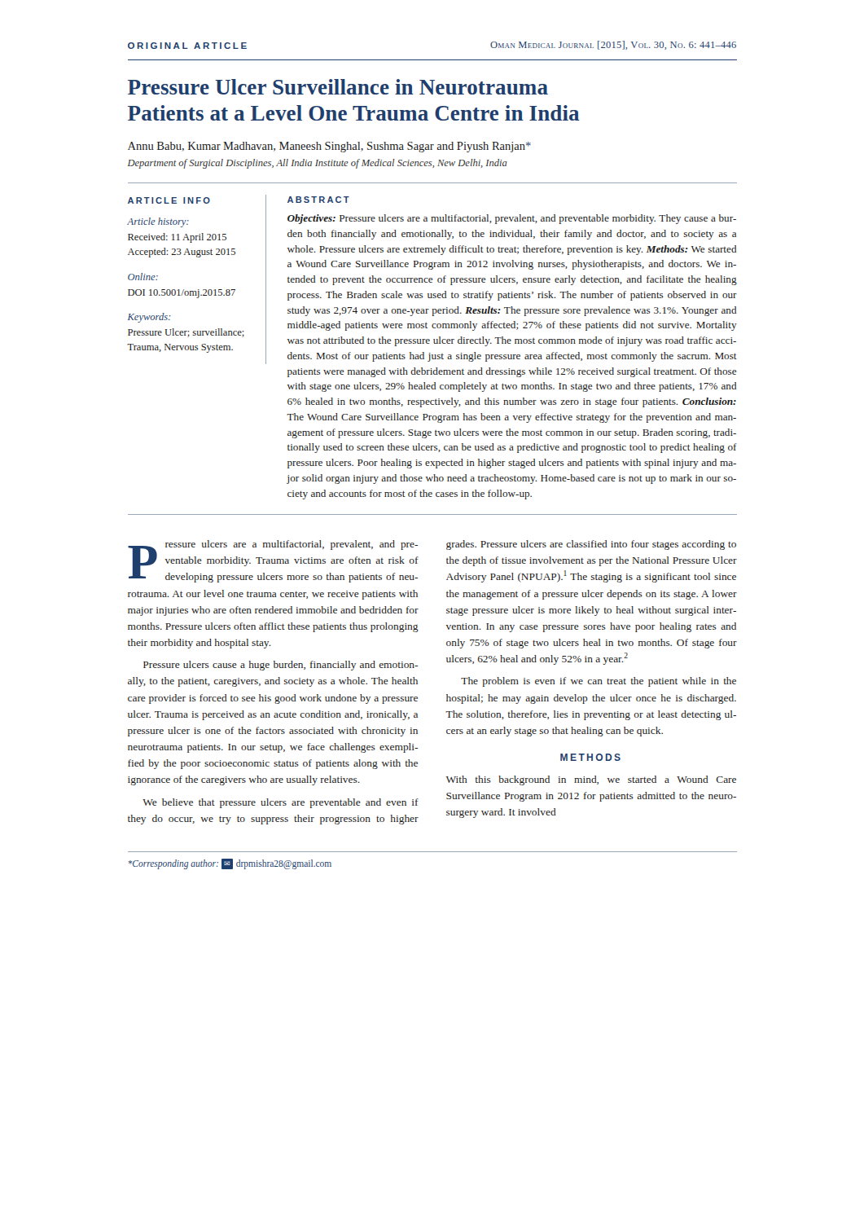Original Article
Oman Medical Journal [2015], Vol. 30, No. 6: 441–446
Pressure Ulcer Surveillance in Neurotrauma
Patients at a Level One Trauma Centre in India
Annu Babu, Kumar Madhavan, Maneesh Singhal, Sushma Sagar and Piyush Ranjan*
Department of Surgical Disciplines, All India Institute of Medical Sciences, New Delhi, India
Article Info
Article history: Received: 11 April 2015
Accepted: 23 August 2015
Online: DOI 10.5001/omj.2015.87
Keywords: Pressure Ulcer; surveillance; Trauma, Nervous System.
Abstract
Objectives: Pressure ulcers are a multifactorial, prevalent, and preventable morbidity. They cause a burden both financially and emotionally, to the individual, their family and doctor, and to society as a whole. Pressure ulcers are extremely difficult to treat; therefore, prevention is key. Methods: We started a Wound Care Surveillance Program in 2012 involving nurses, physiotherapists, and doctors. We intended to prevent the occurrence of pressure ulcers, ensure early detection, and facilitate the healing process. The Braden scale was used to stratify patients’ risk. The number of patients observed in our study was 2,974 over a one-year period. Results: The pressure sore prevalence was 3.1%. Younger and middle-aged patients were most commonly affected; 27% of these patients did not survive. Mortality was not attributed to the pressure ulcer directly. The most common mode of injury was road traffic accidents. Most of our patients had just a single pressure area affected, most commonly the sacrum. Most patients were managed with debridement and dressings while 12% received surgical treatment. Of those with stage one ulcers, 29% healed completely at two months. In stage two and three patients, 17% and 6% healed in two months, respectively, and this number was zero in stage four patients. Conclusion: The Wound Care Surveillance Program has been a very effective strategy for the prevention and management of pressure ulcers. Stage two ulcers were the most common in our setup. Braden scoring, traditionally used to screen these ulcers, can be used as a predictive and prognostic tool to predict healing of pressure ulcers. Poor healing is expected in higher staged ulcers and patients with spinal injury and major solid organ injury and those who need a tracheostomy. Home-based care is not up to mark in our society and accounts for most of the cases in the follow-up.
Pressure ulcers are a multifactorial, prevalent, and preventable morbidity. Trauma victims are often at risk of developing pressure ulcers more so than patients of neurotrauma. At our level one trauma center, we receive patients with major injuries who are often rendered immobile and bedridden for months. Pressure ulcers often afflict these patients thus prolonging their morbidity and hospital stay.
Pressure ulcers cause a huge burden, financially and emotionally, to the patient, caregivers, and society as a whole. The health care provider is forced to see his good work undone by a pressure ulcer. Trauma is perceived as an acute condition and, ironically, a pressure ulcer is one of the factors associated with chronicity in neurotrauma patients. In our setup, we face challenges exemplified by the poor socioeconomic status of patients along with the ignorance of the caregivers who are usually relatives.
We believe that pressure ulcers are preventable and even if they do occur, we try to suppress their progression to higher grades. Pressure ulcers are classified into four stages according to the depth of tissue involvement as per the National Pressure Ulcer Advisory Panel (NPUAP).1 The staging is a significant tool since the management of a pressure ulcer depends on its stage. A lower stage pressure ulcer is more likely to heal without surgical intervention. In any case pressure sores have poor healing rates and only 75% of stage two ulcers heal in two months. Of stage four ulcers, 62% heal and only 52% in a year.2
The problem is even if we can treat the patient while in the hospital; he may again develop the ulcer once he is discharged. The solution, therefore, lies in preventing or at least detecting ulcers at an early stage so that healing can be quick.
Methods
With this background in mind, we started a Wound Care Surveillance Program in 2012 for patients admitted to the neurosurgery ward. It involved
*Corresponding author: drpmishra28@gmail.com